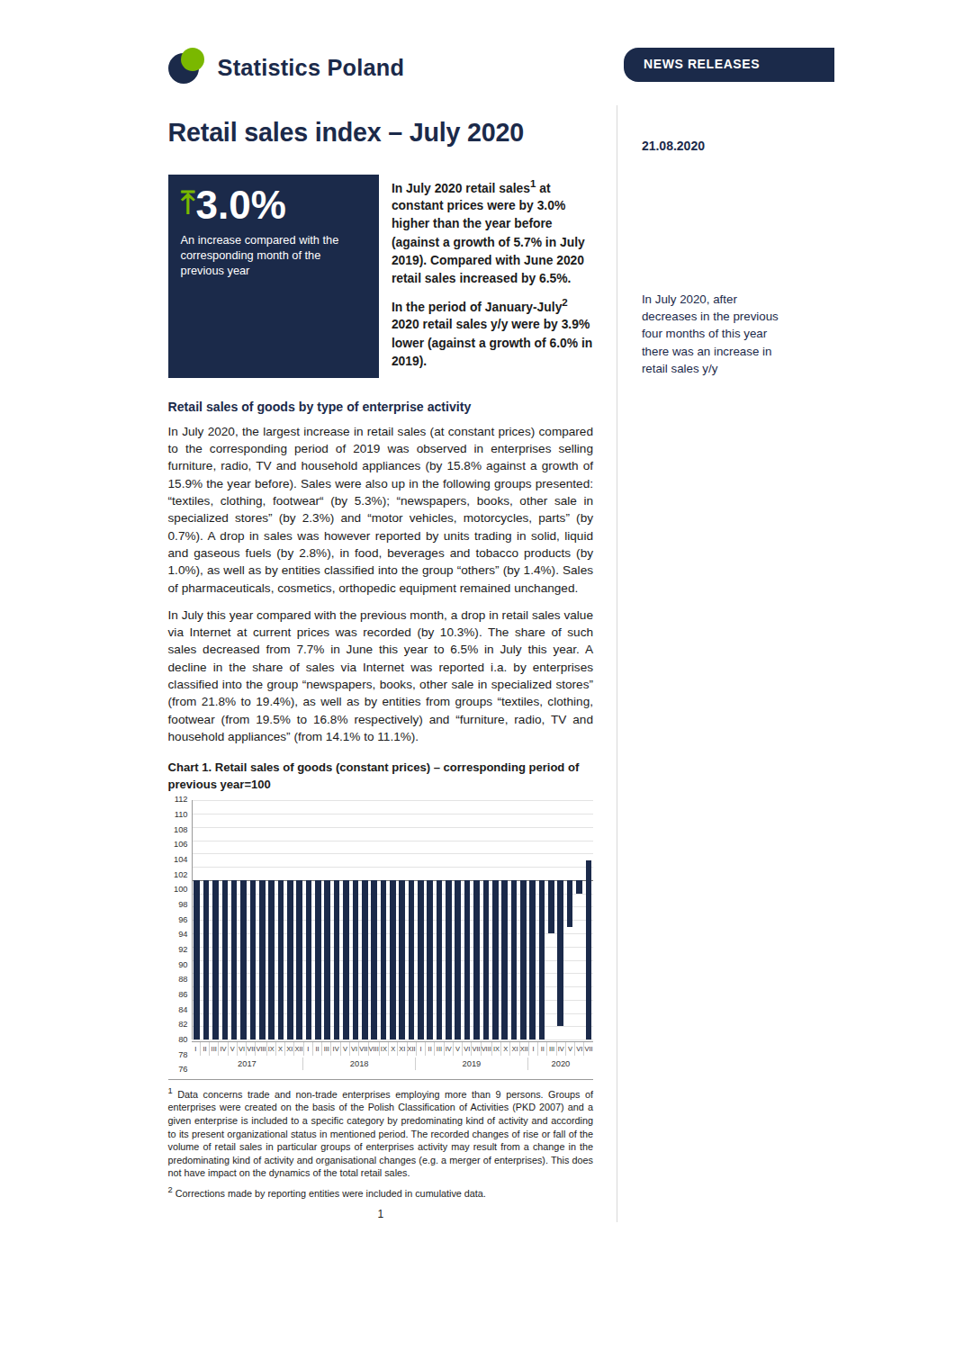Statistics Poland
NEWS RELEASES
Retail sales index – July 2020
⤒3.0%
An increase compared with the corresponding month of the previous year
In July 2020 retail sales1 at constant prices were by 3.0% higher than the year before (against a growth of 5.7% in July 2019). Compared with June 2020 retail sales increased by 6.5%.
In the period of January-July2 2020 retail sales y/y were by 3.9% lower (against a growth of 6.0% in 2019).
Retail sales of goods by type of enterprise activity
In July 2020, the largest increase in retail sales (at constant prices) compared to the corresponding period of 2019 was observed in enterprises selling furniture, radio, TV and household appliances (by 15.8% against a growth of 15.9% the year before). Sales were also up in the following groups presented: “textiles, clothing, footwear“ (by 5.3%); “newspapers, books, other sale in specialized stores” (by 2.3%) and “motor vehicles, motorcycles, parts” (by 0.7%). A drop in sales was however reported by units trading in solid, liquid and gaseous fuels (by 2.8%), in food, beverages and tobacco products (by 1.0%), as well as by entities classified into the group “others” (by 1.4%). Sales of pharmaceuticals, cosmetics, orthopedic equipment remained unchanged.
In July this year compared with the previous month, a drop in retail sales value via Internet at current prices was recorded (by 10.3%). The share of such sales decreased from 7.7% in June this year to 6.5% in July this year. A decline in the share of sales via Internet was reported i.a. by enterprises classified into the group “newspapers, books, other sale in specialized stores” (from 21.8% to 19.4%), as well as by entities from groups “textiles, clothing, footwear (from 19.5% to 16.8% respectively) and “furniture, radio, TV and household appliances” (from 14.1% to 11.1%).
Chart 1. Retail sales of goods (constant prices) – corresponding period of previous year=100
112
110
108
106
104
102
100
98
96
94
92
90
88
86
84
82
80
78
76
I
II
III
IV
V
VI
VII
VIII
IX
X
XI
XII
I
II
III
IV
V
VI
VII
VIII
IX
X
XI
XII
I
II
III
IV
V
VI
VII
VIII
IX
X
XI
XII
I
II
III
IV
V
VI
VII
2017
2018
2019
2020
1 Data concerns trade and non-trade enterprises employing more than 9 persons. Groups of enterprises were created on the basis of the Polish Classification of Activities (PKD 2007) and a given enterprise is included to a specific category by predominating kind of activity and according to its present organizational status in mentioned period. The recorded changes of rise or fall of the volume of retail sales in particular groups of enterprises activity may result from a change in the predominating kind of activity and organisational changes (e.g. a merger of enterprises). This does not have impact on the dynamics of the total retail sales.
2 Corrections made by reporting entities were included in cumulative data.
1
21.08.2020
In July 2020, after decreases in the previous four months of this year there was an increase in retail sales y/y